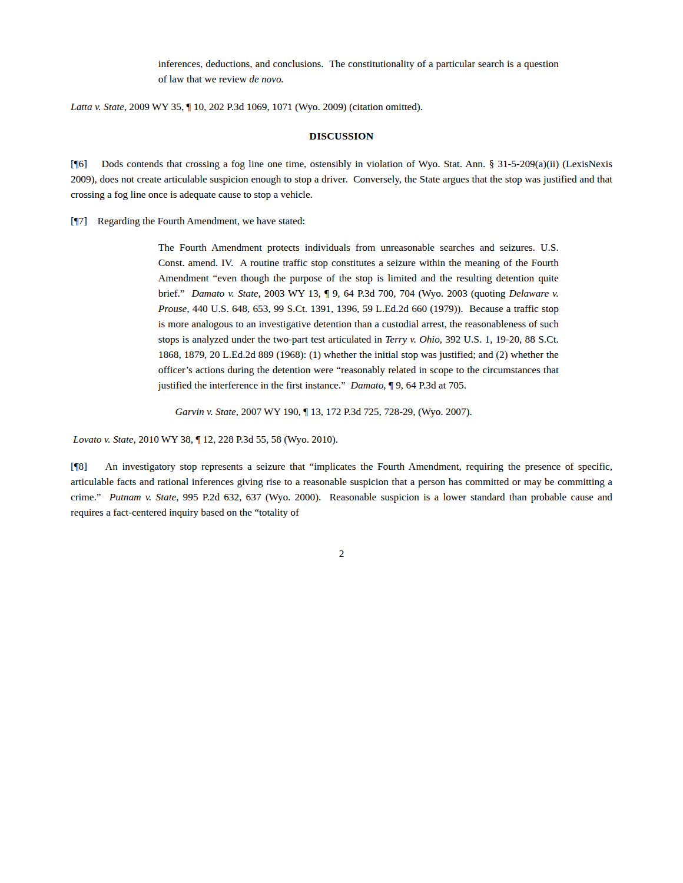inferences, deductions, and conclusions. The constitutionality of a particular search is a question of law that we review de novo.
Latta v. State, 2009 WY 35, ¶ 10, 202 P.3d 1069, 1071 (Wyo. 2009) (citation omitted).
DISCUSSION
[¶6] Dods contends that crossing a fog line one time, ostensibly in violation of Wyo. Stat. Ann. § 31-5-209(a)(ii) (LexisNexis 2009), does not create articulable suspicion enough to stop a driver. Conversely, the State argues that the stop was justified and that crossing a fog line once is adequate cause to stop a vehicle.
[¶7] Regarding the Fourth Amendment, we have stated:
The Fourth Amendment protects individuals from unreasonable searches and seizures. U.S. Const. amend. IV. A routine traffic stop constitutes a seizure within the meaning of the Fourth Amendment “even though the purpose of the stop is limited and the resulting detention quite brief.” Damato v. State, 2003 WY 13, ¶ 9, 64 P.3d 700, 704 (Wyo. 2003 (quoting Delaware v. Prouse, 440 U.S. 648, 653, 99 S.Ct. 1391, 1396, 59 L.Ed.2d 660 (1979)). Because a traffic stop is more analogous to an investigative detention than a custodial arrest, the reasonableness of such stops is analyzed under the two-part test articulated in Terry v. Ohio, 392 U.S. 1, 19-20, 88 S.Ct. 1868, 1879, 20 L.Ed.2d 889 (1968): (1) whether the initial stop was justified; and (2) whether the officer’s actions during the detention were “reasonably related in scope to the circumstances that justified the interference in the first instance.” Damato, ¶ 9, 64 P.3d at 705.
Garvin v. State, 2007 WY 190, ¶ 13, 172 P.3d 725, 728-29, (Wyo. 2007).
Lovato v. State, 2010 WY 38, ¶ 12, 228 P.3d 55, 58 (Wyo. 2010).
[¶8] An investigatory stop represents a seizure that “implicates the Fourth Amendment, requiring the presence of specific, articulable facts and rational inferences giving rise to a reasonable suspicion that a person has committed or may be committing a crime.” Putnam v. State, 995 P.2d 632, 637 (Wyo. 2000). Reasonable suspicion is a lower standard than probable cause and requires a fact-centered inquiry based on the “totality of
2